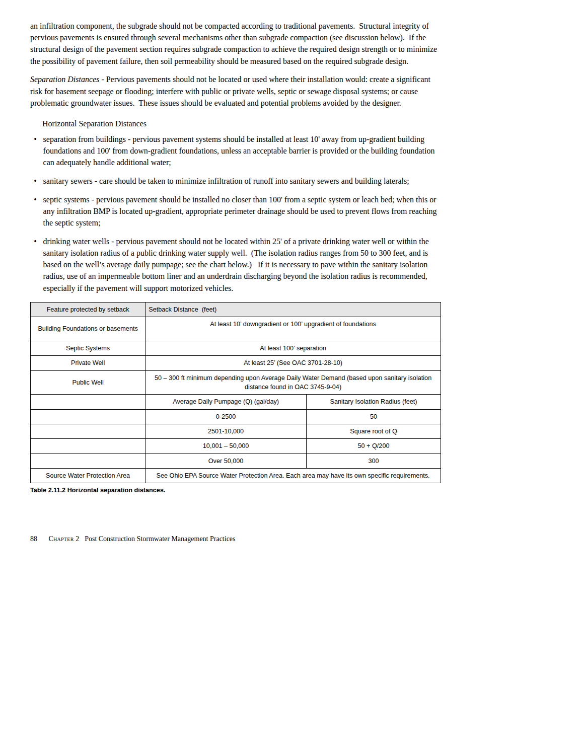an infiltration component, the subgrade should not be compacted according to traditional pavements. Structural integrity of pervious pavements is ensured through several mechanisms other than subgrade compaction (see discussion below). If the structural design of the pavement section requires subgrade compaction to achieve the required design strength or to minimize the possibility of pavement failure, then soil permeability should be measured based on the required subgrade design.
Separation Distances - Pervious pavements should not be located or used where their installation would: create a significant risk for basement seepage or flooding; interfere with public or private wells, septic or sewage disposal systems; or cause problematic groundwater issues. These issues should be evaluated and potential problems avoided by the designer.
Horizontal Separation Distances
separation from buildings - pervious pavement systems should be installed at least 10' away from up-gradient building foundations and 100' from down-gradient foundations, unless an acceptable barrier is provided or the building foundation can adequately handle additional water;
sanitary sewers - care should be taken to minimize infiltration of runoff into sanitary sewers and building laterals;
septic systems - pervious pavement should be installed no closer than 100' from a septic system or leach bed; when this or any infiltration BMP is located up-gradient, appropriate perimeter drainage should be used to prevent flows from reaching the septic system;
drinking water wells - pervious pavement should not be located within 25' of a private drinking water well or within the sanitary isolation radius of a public drinking water supply well. (The isolation radius ranges from 50 to 300 feet, and is based on the well’s average daily pumpage; see the chart below.) If it is necessary to pave within the sanitary isolation radius, use of an impermeable bottom liner and an underdrain discharging beyond the isolation radius is recommended, especially if the pavement will support motorized vehicles.
| Feature protected by setback | Setback Distance (feet) |
| --- | --- |
| Building Foundations or basements | At least 10’ downgradient or 100’ upgradient of foundations |
| Septic Systems | At least 100’ separation |
| Private Well | At least 25’ (See OAC 3701-28-10) |
| Public Well | 50 – 300 ft minimum depending upon Average Daily Water Demand (based upon sanitary isolation distance found in OAC 3745-9-04) |
| | Average Daily Pumpage (Q) (gal/day) | Sanitary Isolation Radius (feet) |
| | 0-2500 | 50 |
| | 2501-10,000 | Square root of Q |
| | 10,001 – 50,000 | 50 + Q/200 |
| | Over 50,000 | 300 |
| Source Water Protection Area | See Ohio EPA Source Water Protection Area. Each area may have its own specific requirements. |
Table 2.11.2 Horizontal separation distances.
88 Chapter 2 Post Construction Stormwater Management Practices